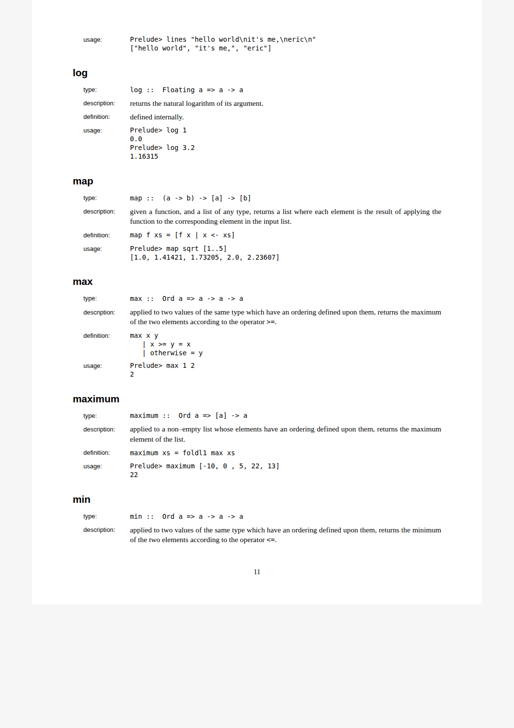usage:
Prelude> lines "hello world\nit's me,\neric\n"
["hello world", "it's me,", "eric"]
log
type:
log :: Floating a => a -> a
description:
returns the natural logarithm of its argument.
definition:
defined internally.
usage:
Prelude> log 1
0.0
Prelude> log 3.2
1.16315
map
type:
map :: (a -> b) -> [a] -> [b]
description:
given a function, and a list of any type, returns a list where each element is the result of applying the function to the corresponding element in the input list.
definition:
map f xs = [f x | x <- xs]
usage:
Prelude> map sqrt [1..5]
[1.0, 1.41421, 1.73205, 2.0, 2.23607]
max
type:
max :: Ord a => a -> a -> a
description:
applied to two values of the same type which have an ordering defined upon them, returns the maximum of the two elements according to the operator >=.
definition:
max x y
   | x >= y = x
   | otherwise = y
usage:
Prelude> max 1 2
2
maximum
type:
maximum :: Ord a => [a] -> a
description:
applied to a non–empty list whose elements have an ordering defined upon them, returns the maximum element of the list.
definition:
maximum xs = foldl1 max xs
usage:
Prelude> maximum [-10, 0 , 5, 22, 13]
22
min
type:
min :: Ord a => a -> a -> a
description:
applied to two values of the same type which have an ordering defined upon them, returns the minimum of the two elements according to the operator <=.
11